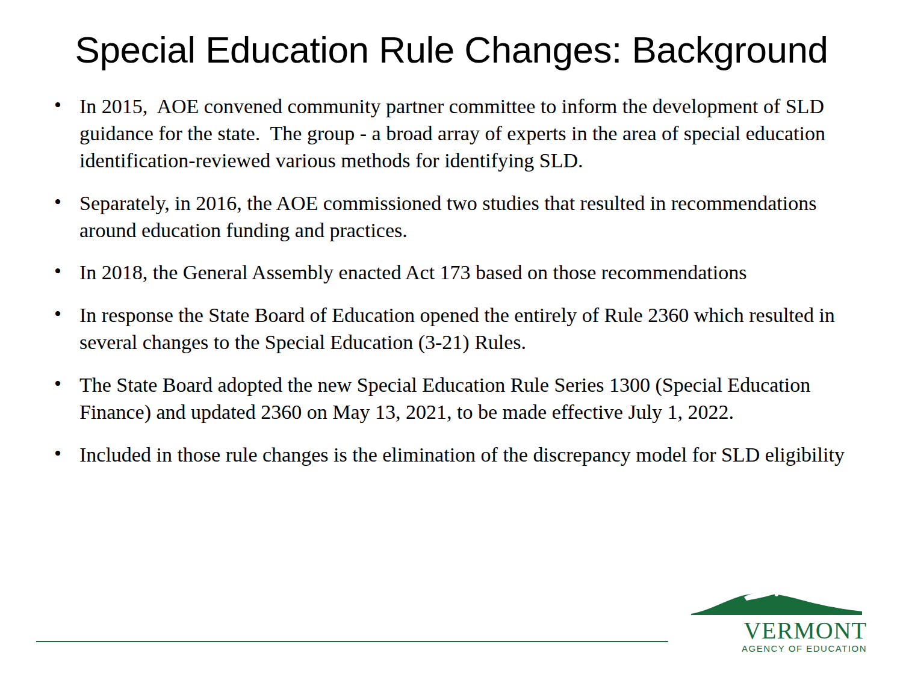Special Education Rule Changes: Background
In 2015, AOE convened community partner committee to inform the development of SLD guidance for the state. The group - a broad array of experts in the area of special education identification-reviewed various methods for identifying SLD.
Separately, in 2016, the AOE commissioned two studies that resulted in recommendations around education funding and practices.
In 2018, the General Assembly enacted Act 173 based on those recommendations
In response the State Board of Education opened the entirely of Rule 2360 which resulted in several changes to the Special Education (3-21) Rules.
The State Board adopted the new Special Education Rule Series 1300 (Special Education Finance) and updated 2360 on May 13, 2021, to be made effective July 1, 2022.
Included in those rule changes is the elimination of the discrepancy model for SLD eligibility
VERMONT AGENCY OF EDUCATION